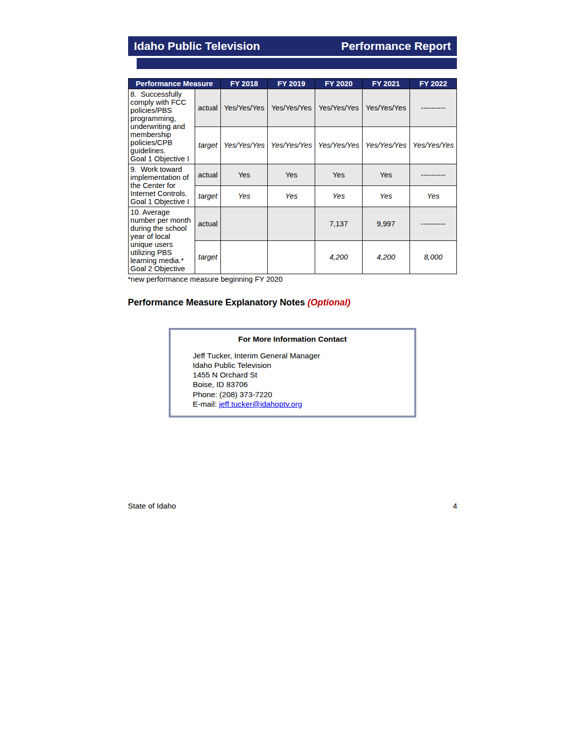Idaho Public Television
Performance Report
| Performance Measure | FY 2018 | FY 2019 | FY 2020 | FY 2021 | FY 2022 |
| --- | --- | --- | --- | --- | --- |
| 8. Successfully comply with FCC policies/PBS programming, underwriting and membership policies/CPB guidelines. Goal 1 Objective I | actual | Yes/Yes/Yes | Yes/Yes/Yes | Yes/Yes/Yes | Yes/Yes/Yes | ---------- |
| target | Yes/Yes/Yes | Yes/Yes/Yes | Yes/Yes/Yes | Yes/Yes/Yes | Yes/Yes/Yes |
| 9. Work toward implementation of the Center for Internet Controls. Goal 1 Objective I | actual | Yes | Yes | Yes | Yes | ---------- |
| target | Yes | Yes | Yes | Yes | Yes |
| 10. Average number per month during the school year of local unique users utilizing PBS learning media.* Goal 2 Objective | actual | | | 7,137 | 9,997 | ---------- |
| target | | | 4,200 | 4,200 | 8,000 |
*new performance measure beginning FY 2020
Performance Measure Explanatory Notes (Optional)
For More Information Contact
Jeff Tucker, Interim General Manager
Idaho Public Television
1455 N Orchard St
Boise, ID 83706
Phone: (208) 373-7220
E-mail: jeff.tucker@idahoptv.org
State of Idaho
4